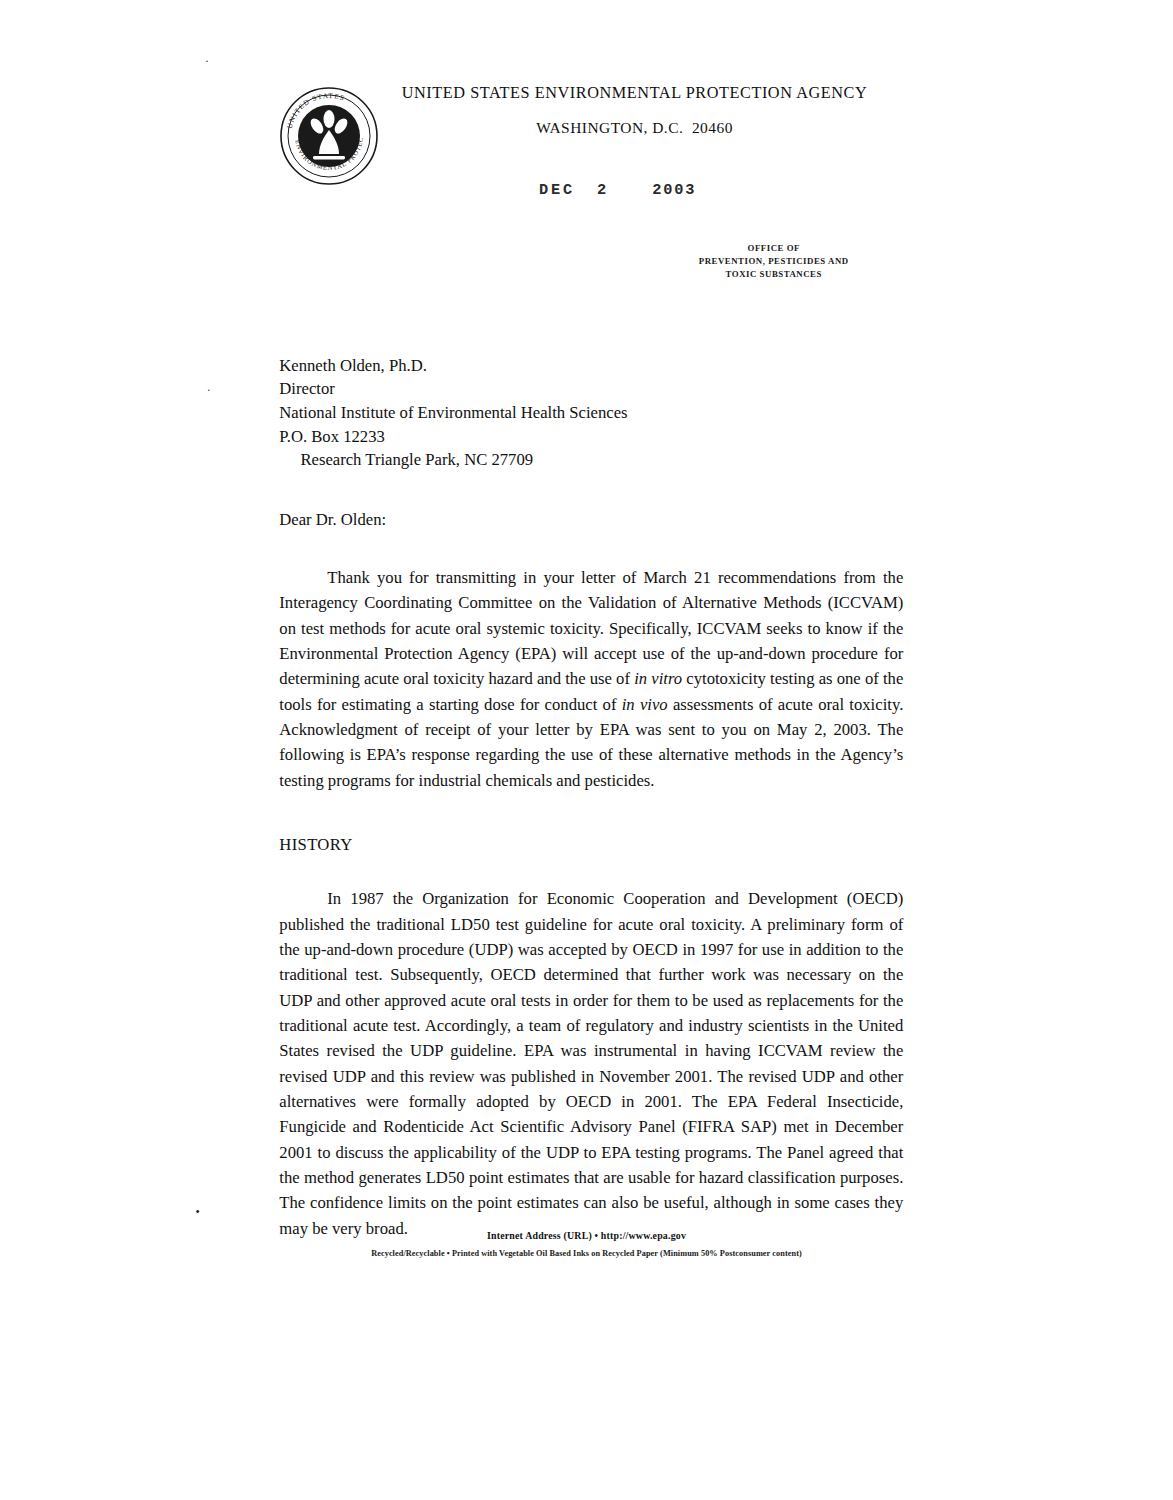. .
UNITED STATES ENVIRONMENTAL PROTECTION
UNITED STATES ENVIRONMENTAL PROTECTION AGENCY
WASHINGTON, D.C. 20460
DEC 2 2003
OFFICE OF
PREVENTION, PESTICIDES AND
TOXIC SUBSTANCES
Kenneth Olden, Ph.D.
Director
National Institute of Environmental Health Sciences
P.O. Box 12233
Research Triangle Park, NC 27709
Dear Dr. Olden:
Thank you for transmitting in your letter of March 21 recommendations from the Interagency Coordinating Committee on the Validation of Alternative Methods (ICCVAM) on test methods for acute oral systemic toxicity. Specifically, ICCVAM seeks to know if the Environmental Protection Agency (EPA) will accept use of the up-and-down procedure for determining acute oral toxicity hazard and the use of in vitro cytotoxicity testing as one of the tools for estimating a starting dose for conduct of in vivo assessments of acute oral toxicity. Acknowledgment of receipt of your letter by EPA was sent to you on May 2, 2003. The following is EPA’s response regarding the use of these alternative methods in the Agency’s testing programs for industrial chemicals and pesticides.
History
In 1987 the Organization for Economic Cooperation and Development (OECD) published the traditional LD50 test guideline for acute oral toxicity. A preliminary form of the up-and-down procedure (UDP) was accepted by OECD in 1997 for use in addition to the traditional test. Subsequently, OECD determined that further work was necessary on the UDP and other approved acute oral tests in order for them to be used as replacements for the traditional acute test. Accordingly, a team of regulatory and industry scientists in the United States revised the UDP guideline. EPA was instrumental in having ICCVAM review the revised UDP and this review was published in November 2001. The revised UDP and other alternatives were formally adopted by OECD in 2001. The EPA Federal Insecticide, Fungicide and Rodenticide Act Scientific Advisory Panel (FIFRA SAP) met in December 2001 to discuss the applicability of the UDP to EPA testing programs. The Panel agreed that the method generates LD50 point estimates that are usable for hazard classification purposes. The confidence limits on the point estimates can also be useful, although in some cases they may be very broad.
Internet Address (URL) • http://www.epa.gov
• Recycled/Recyclable • Printed with Vegetable Oil Based Inks on Recycled Paper (Minimum 50% Postconsumer content)